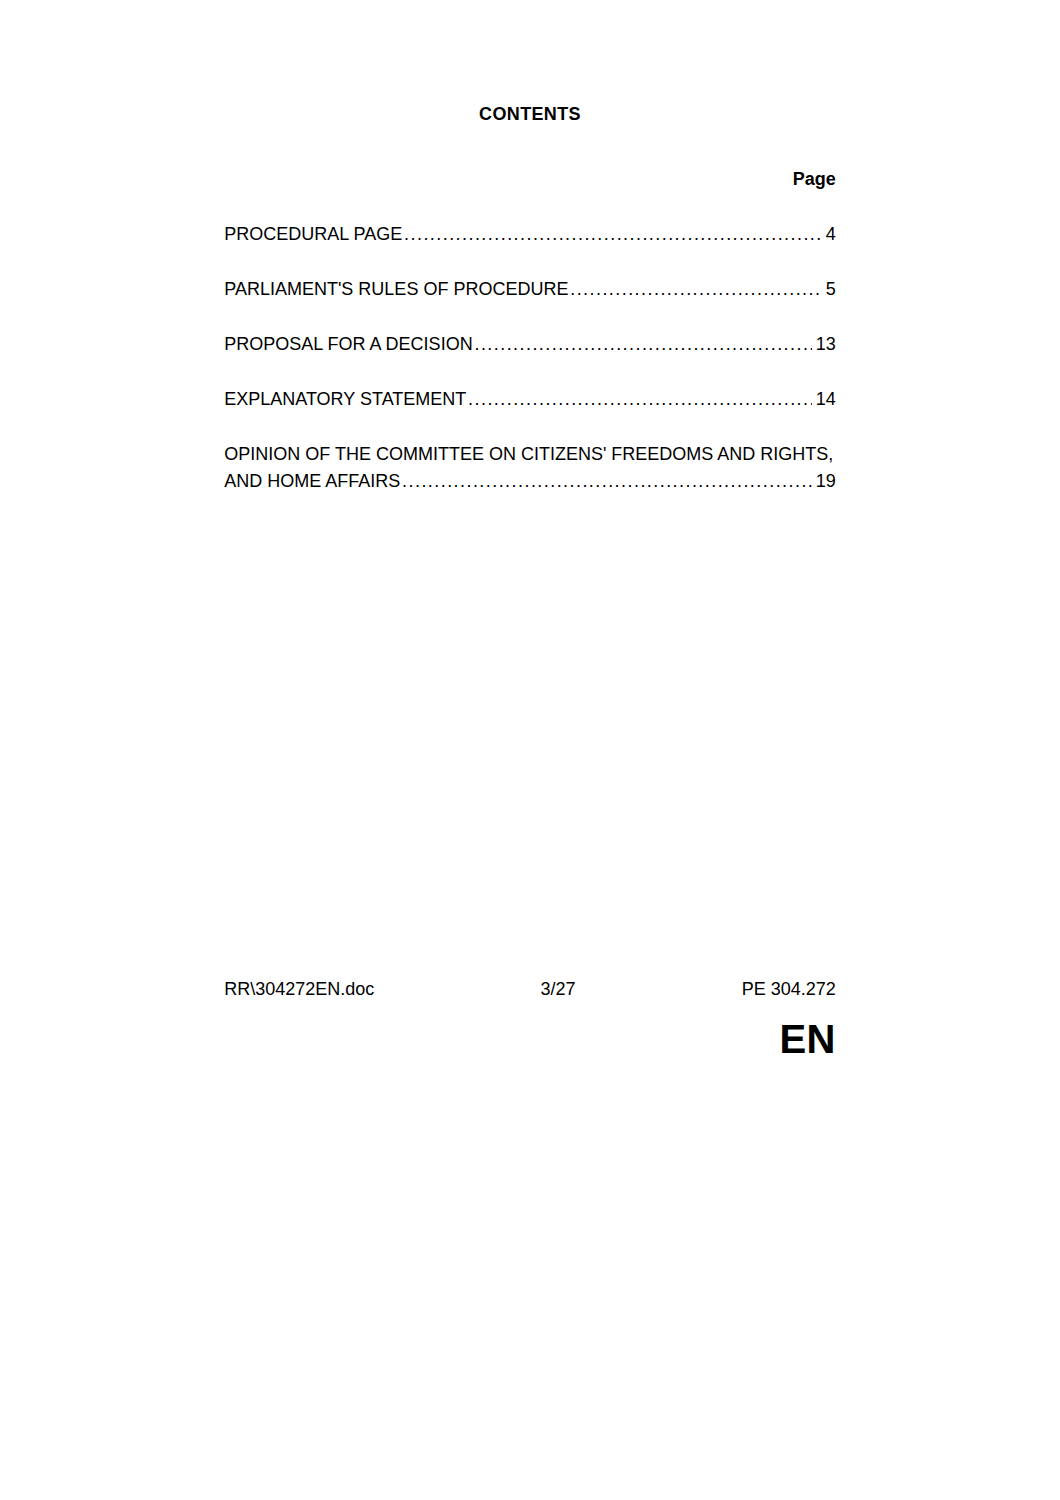CONTENTS
Page
PROCEDURAL PAGE .................................................................................................................. 4
PARLIAMENT'S RULES OF PROCEDURE .......................................................................... 5
PROPOSAL FOR A DECISION ............................................................................................. 13
EXPLANATORY STATEMENT ............................................................................................. 14
OPINION OF THE COMMITTEE ON CITIZENS' FREEDOMS AND RIGHTS, JUSTICE AND HOME AFFAIRS ....................................................................................................... 19
RR\304272EN.doc 3/27 PE 304.272
EN